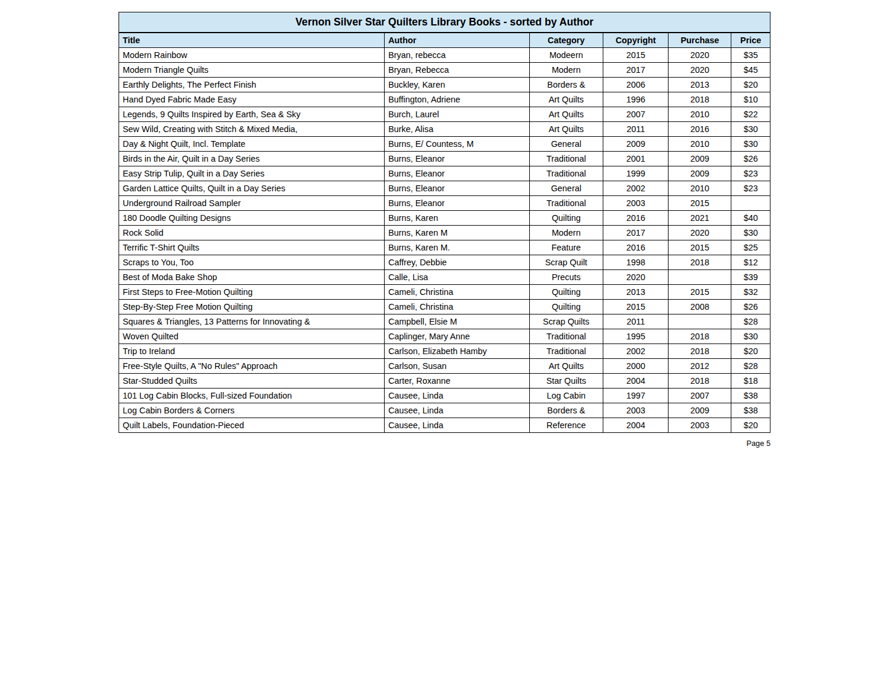Vernon Silver Star Quilters Library Books - sorted by Author
| Title | Author | Category | Copyright | Purchase | Price |
| --- | --- | --- | --- | --- | --- |
| Modern Rainbow | Bryan, rebecca | Modeern | 2015 | 2020 | $35 |
| Modern Triangle Quilts | Bryan, Rebecca | Modern | 2017 | 2020 | $45 |
| Earthly Delights, The Perfect Finish | Buckley, Karen | Borders & | 2006 | 2013 | $20 |
| Hand Dyed Fabric Made Easy | Buffington, Adriene | Art Quilts | 1996 | 2018 | $10 |
| Legends, 9 Quilts Inspired by Earth, Sea & Sky | Burch, Laurel | Art Quilts | 2007 | 2010 | $22 |
| Sew Wild, Creating with Stitch & Mixed Media, | Burke, Alisa | Art Quilts | 2011 | 2016 | $30 |
| Day & Night Quilt, Incl. Template | Burns, E/ Countess, M | General | 2009 | 2010 | $30 |
| Birds in the Air, Quilt in a Day Series | Burns, Eleanor | Traditional | 2001 | 2009 | $26 |
| Easy Strip Tulip, Quilt in a Day Series | Burns, Eleanor | Traditional | 1999 | 2009 | $23 |
| Garden Lattice Quilts, Quilt in a Day Series | Burns, Eleanor | General | 2002 | 2010 | $23 |
| Underground Railroad Sampler | Burns, Eleanor | Traditional | 2003 | 2015 | |
| 180 Doodle Quilting Designs | Burns, Karen | Quilting | 2016 | 2021 | $40 |
| Rock Solid | Burns, Karen M | Modern | 2017 | 2020 | $30 |
| Terrific T-Shirt Quilts | Burns, Karen M. | Feature | 2016 | 2015 | $25 |
| Scraps to You, Too | Caffrey, Debbie | Scrap Quilt | 1998 | 2018 | $12 |
| Best of Moda Bake Shop | Calle, Lisa | Precuts | 2020 | | $39 |
| First Steps to Free-Motion Quilting | Cameli, Christina | Quilting | 2013 | 2015 | $32 |
| Step-By-Step Free Motion Quilting | Cameli, Christina | Quilting | 2015 | 2008 | $26 |
| Squares & Triangles, 13 Patterns for Innovating & | Campbell, Elsie M | Scrap Quilts | 2011 | | $28 |
| Woven Quilted | Caplinger, Mary Anne | Traditional | 1995 | 2018 | $30 |
| Trip to Ireland | Carlson, Elizabeth Hamby | Traditional | 2002 | 2018 | $20 |
| Free-Style Quilts, A "No Rules" Approach | Carlson, Susan | Art Quilts | 2000 | 2012 | $28 |
| Star-Studded Quilts | Carter, Roxanne | Star Quilts | 2004 | 2018 | $18 |
| 101 Log Cabin Blocks, Full-sized Foundation | Causee, Linda | Log Cabin | 1997 | 2007 | $38 |
| Log Cabin Borders & Corners | Causee, Linda | Borders & | 2003 | 2009 | $38 |
| Quilt Labels, Foundation-Pieced | Causee, Linda | Reference | 2004 | 2003 | $20 |
Page 5